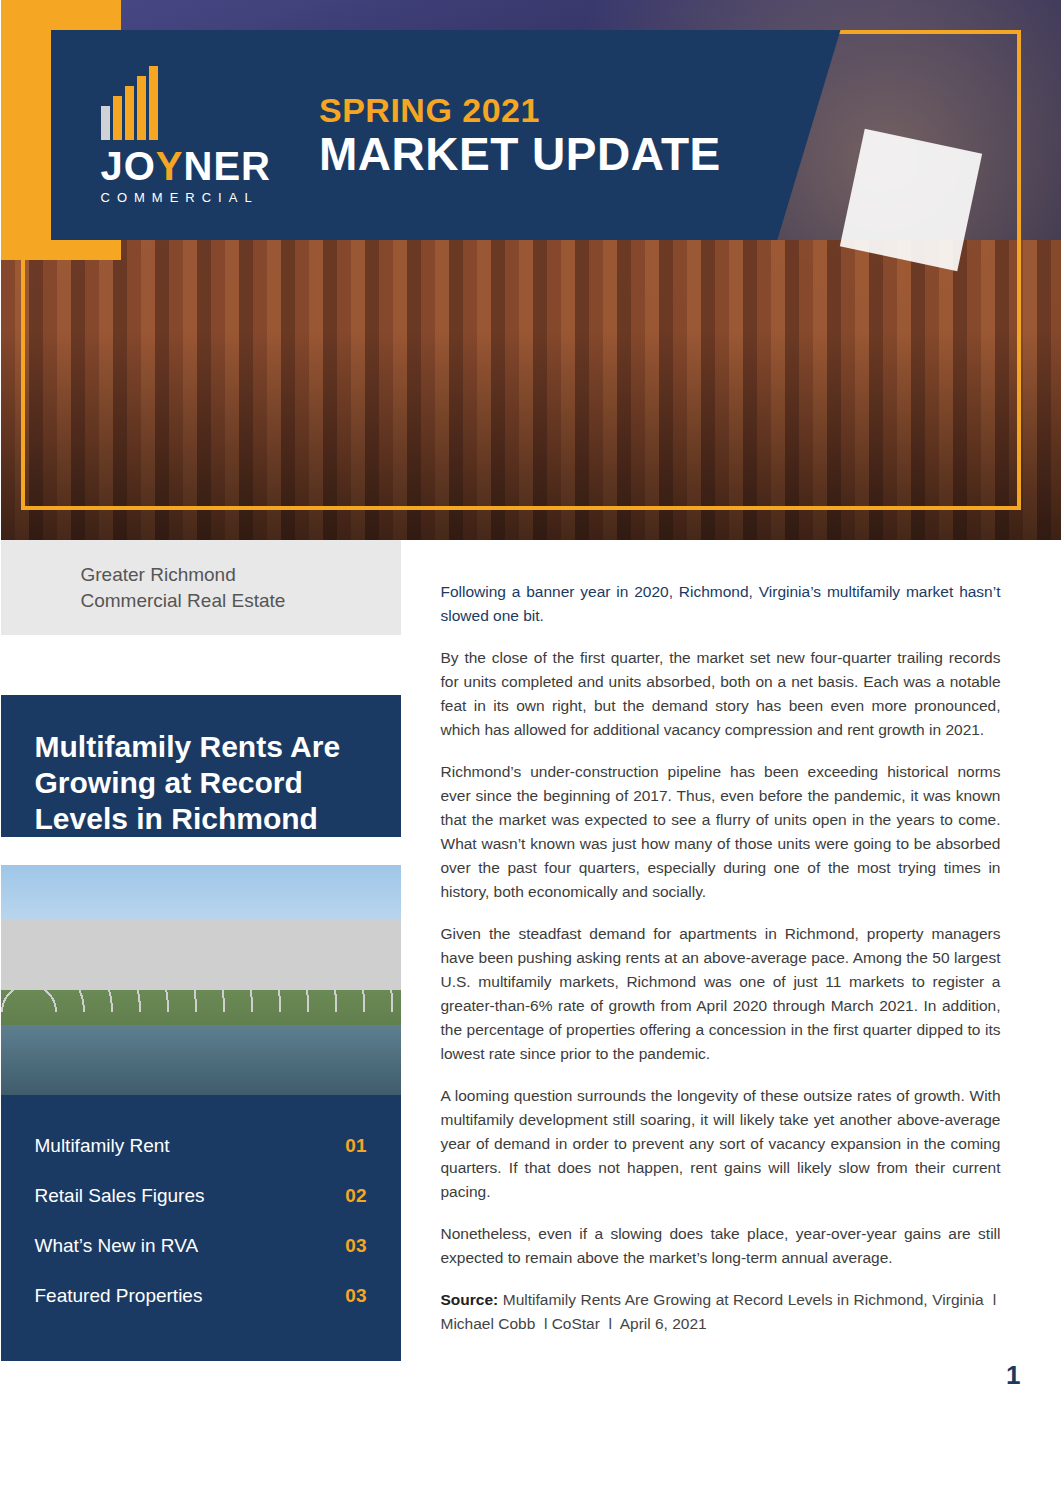JOYNER
COMMERCIAL
SPRING 2021
MARKET UPDATE
Greater Richmond
Commercial Real Estate
Multifamily Rents Are Growing at Record Levels in Richmond
Multifamily Rent 01
Retail Sales Figures 02
What’s New in RVA 03
Featured Properties 03
Following a banner year in 2020, Richmond, Virginia’s multifamily market hasn’t slowed one bit.
By the close of the first quarter, the market set new four-quarter trailing records for units completed and units absorbed, both on a net basis. Each was a notable feat in its own right, but the demand story has been even more pronounced, which has allowed for additional vacancy compression and rent growth in 2021.
Richmond’s under-construction pipeline has been exceeding historical norms ever since the beginning of 2017. Thus, even before the pandemic, it was known that the market was expected to see a flurry of units open in the years to come. What wasn’t known was just how many of those units were going to be absorbed over the past four quarters, especially during one of the most trying times in history, both economically and socially.
Given the steadfast demand for apartments in Richmond, property managers have been pushing asking rents at an above-average pace. Among the 50 largest U.S. multifamily markets, Richmond was one of just 11 markets to register a greater-than-6% rate of growth from April 2020 through March 2021. In addition, the percentage of properties offering a concession in the first quarter dipped to its lowest rate since prior to the pandemic.
A looming question surrounds the longevity of these outsize rates of growth. With multifamily development still soaring, it will likely take yet another above-average year of demand in order to prevent any sort of vacancy expansion in the coming quarters. If that does not happen, rent gains will likely slow from their current pacing.
Nonetheless, even if a slowing does take place, year-over-year gains are still expected to remain above the market’s long-term annual average.
Source: Multifamily Rents Are Growing at Record Levels in Richmond, Virginia l Michael Cobb l CoStar l April 6, 2021
1